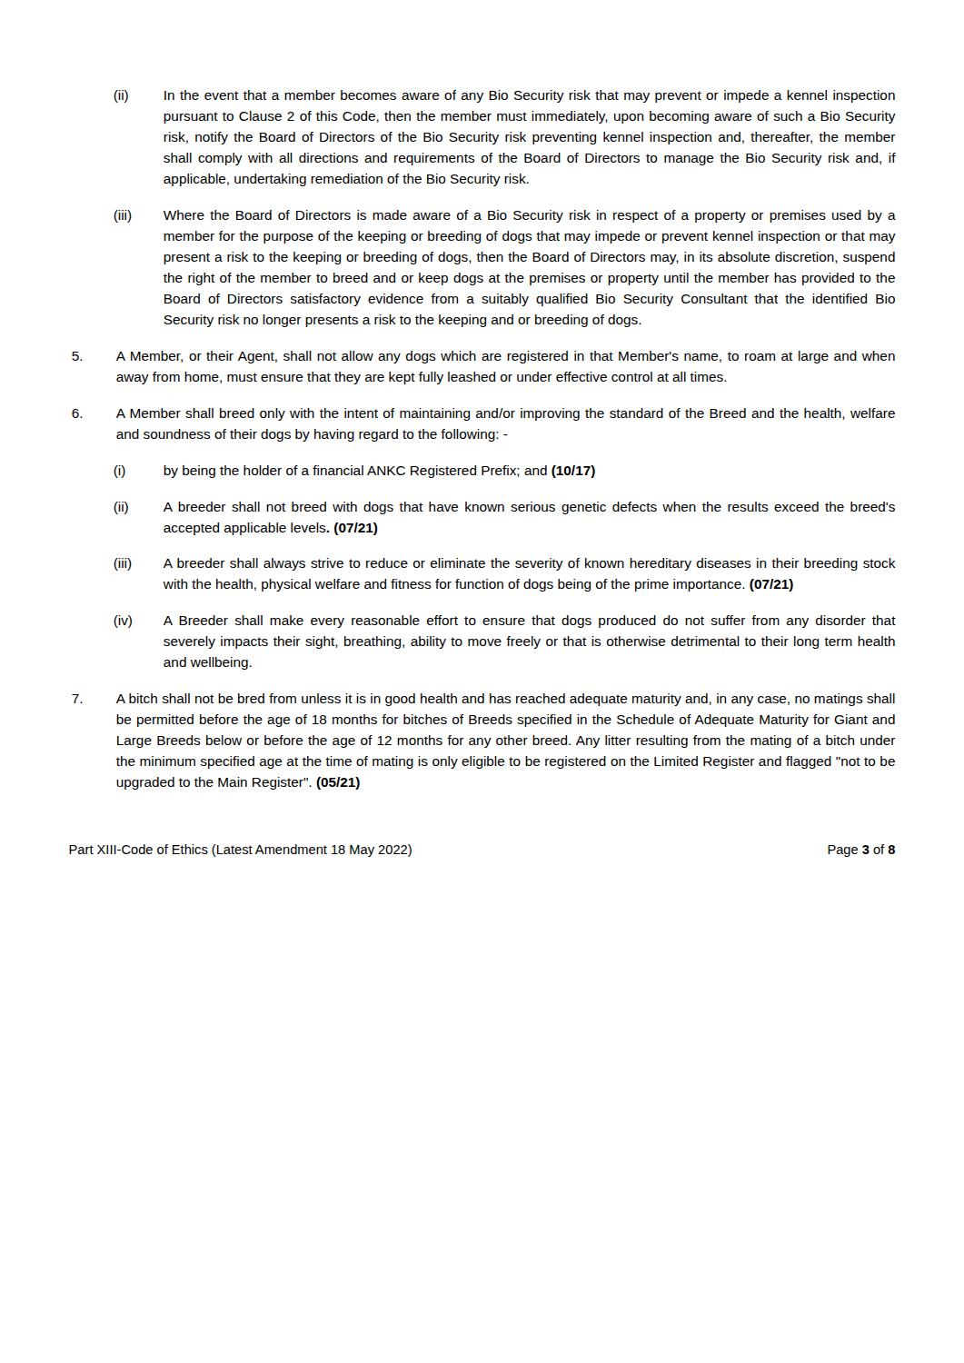(ii)
In the event that a member becomes aware of any Bio Security risk that may prevent or impede a kennel inspection pursuant to Clause 2 of this Code, then the member must immediately, upon becoming aware of such a Bio Security risk, notify the Board of Directors of the Bio Security risk preventing kennel inspection and, thereafter, the member shall comply with all directions and requirements of the Board of Directors to manage the Bio Security risk and, if applicable, undertaking remediation of the Bio Security risk.
(iii)
Where the Board of Directors is made aware of a Bio Security risk in respect of a property or premises used by a member for the purpose of the keeping or breeding of dogs that may impede or prevent kennel inspection or that may present a risk to the keeping or breeding of dogs, then the Board of Directors may, in its absolute discretion, suspend the right of the member to breed and or keep dogs at the premises or property until the member has provided to the Board of Directors satisfactory evidence from a suitably qualified Bio Security Consultant that the identified Bio Security risk no longer presents a risk to the keeping and or breeding of dogs.
5.
A Member, or their Agent, shall not allow any dogs which are registered in that Member's name, to roam at large and when away from home, must ensure that they are kept fully leashed or under effective control at all times.
6.
A Member shall breed only with the intent of maintaining and/or improving the standard of the Breed and the health, welfare and soundness of their dogs by having regard to the following: -
(i)
by being the holder of a financial ANKC Registered Prefix; and (10/17)
(ii)
A breeder shall not breed with dogs that have known serious genetic defects when the results exceed the breed's accepted applicable levels. (07/21)
(iii)
A breeder shall always strive to reduce or eliminate the severity of known hereditary diseases in their breeding stock with the health, physical welfare and fitness for function of dogs being of the prime importance. (07/21)
(iv)
A Breeder shall make every reasonable effort to ensure that dogs produced do not suffer from any disorder that severely impacts their sight, breathing, ability to move freely or that is otherwise detrimental to their long term health and wellbeing.
7.
A bitch shall not be bred from unless it is in good health and has reached adequate maturity and, in any case, no matings shall be permitted before the age of 18 months for bitches of Breeds specified in the Schedule of Adequate Maturity for Giant and Large Breeds below or before the age of 12 months for any other breed. Any litter resulting from the mating of a bitch under the minimum specified age at the time of mating is only eligible to be registered on the Limited Register and flagged "not to be upgraded to the Main Register". (05/21)
Part XIII-Code of Ethics (Latest Amendment 18 May 2022) Page 3 of 8